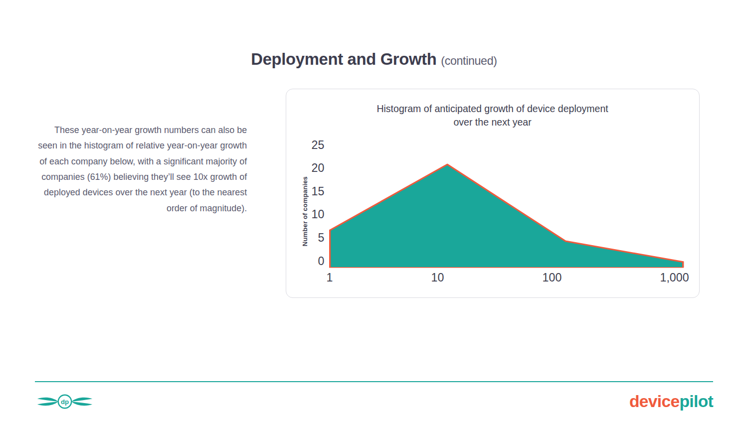Deployment and Growth (continued)
These year-on-year growth numbers can also be seen in the histogram of relative year-on-year growth of each company below, with a significant majority of companies (61%) believing they’ll see 10x growth of deployed devices over the next year (to the nearest order of magnitude).
Histogram of anticipated growth of device deployment
over the next year
Number of companies
25 20 15 10 5 0
1 10 100 1,000
dp
device pilot